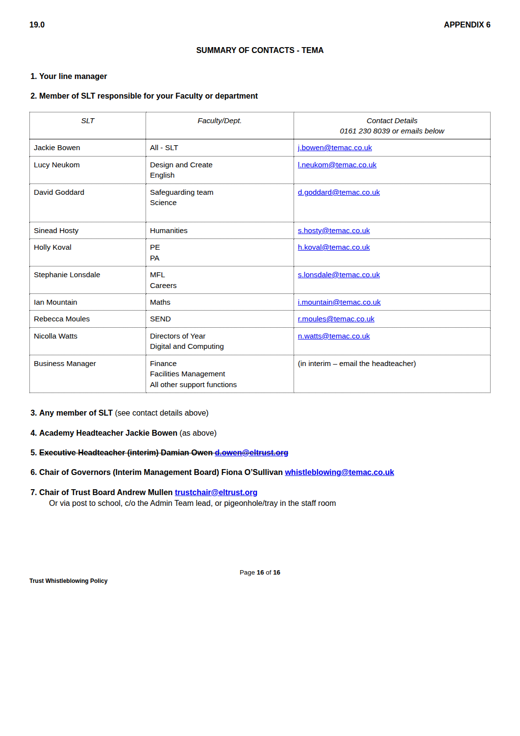19.0 APPENDIX 6
SUMMARY OF CONTACTS - TEMA
Your line manager
Member of SLT responsible for your Faculty or department
| SLT | Faculty/Dept. | Contact Details 0161 230 8039 or emails below |
| --- | --- | --- |
| Jackie Bowen | All - SLT | j.bowen@temac.co.uk |
| Lucy Neukom | Design and Create English | l.neukom@temac.co.uk |
| David Goddard | Safeguarding team Science | d.goddard@temac.co.uk |
| Sinead Hosty | Humanities | s.hosty@temac.co.uk |
| Holly Koval | PE PA | h.koval@temac.co.uk |
| Stephanie Lonsdale | MFL Careers | s.lonsdale@temac.co.uk |
| Ian Mountain | Maths | i.mountain@temac.co.uk |
| Rebecca Moules | SEND | r.moules@temac.co.uk |
| Nicolla Watts | Directors of Year Digital and Computing | n.watts@temac.co.uk |
| Business Manager | Finance Facilities Management All other support functions | (in interim – email the headteacher) |
Any member of SLT (see contact details above)
Academy Headteacher Jackie Bowen (as above)
Executive Headteacher (interim) Damian Owen d.owen@eltrust.org
Chair of Governors (Interim Management Board) Fiona O’Sullivan whistleblowing@temac.co.uk
Chair of Trust Board Andrew Mullen trustchair@eltrust.org
Or via post to school, c/o the Admin Team lead, or pigeonhole/tray in the staff room
Page 16 of 16
Trust Whistleblowing Policy